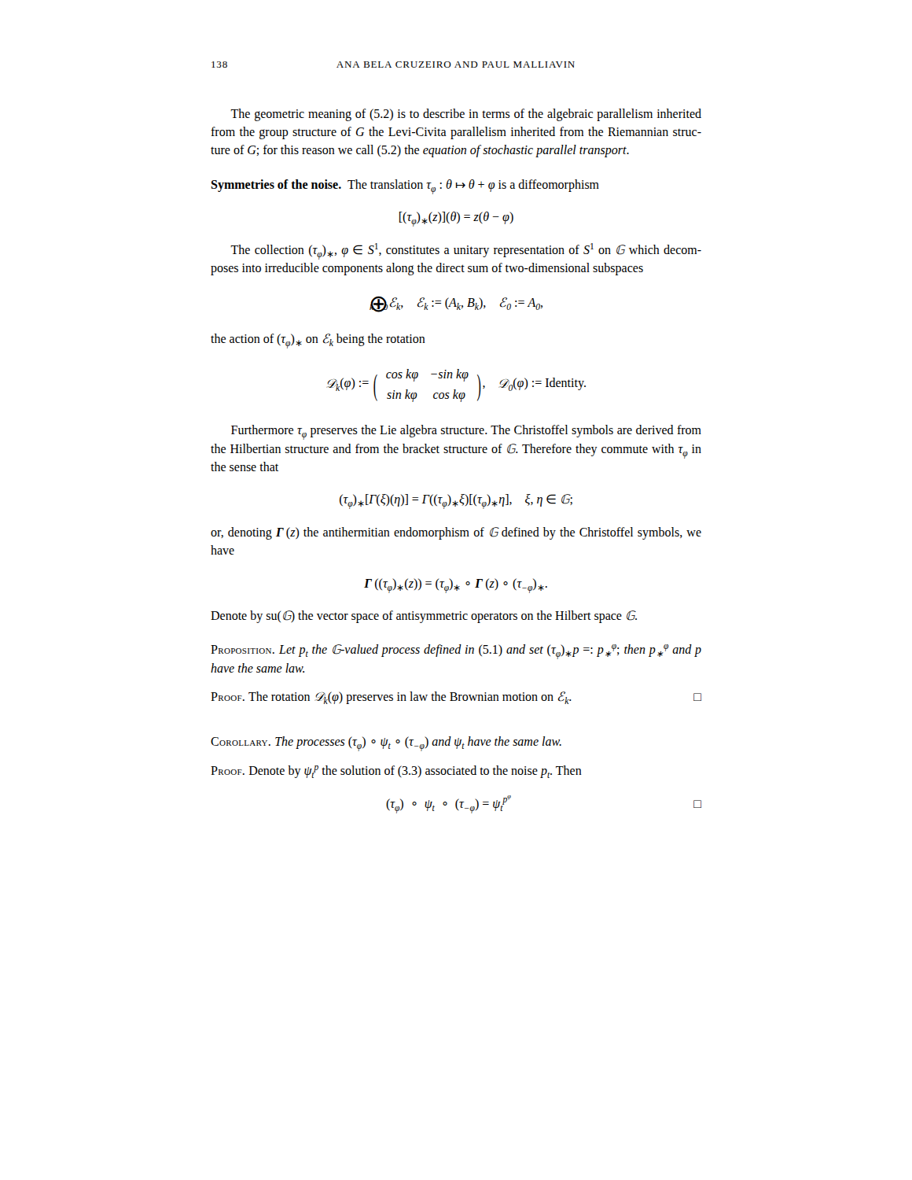138 ANA BELA CRUZEIRO AND PAUL MALLIAVIN
The geometric meaning of (5.2) is to describe in terms of the algebraic parallelism inherited from the group structure of G the Levi-Civita parallelism inherited from the Riemannian structure of G; for this reason we call (5.2) the equation of stochastic parallel transport.
Symmetries of the noise. The translation τφ : θ ↦ θ + φ is a diffeomorphism
[(τφ)∗(z)](θ) = z(θ − φ)
The collection (τφ)∗, φ ∈ S1, constitutes a unitary representation of S1 on 𝔾 which decomposes into irreducible components along the direct sum of two-dimensional subspaces
⊕k > 0 ℰk, ℰk := (Ak, Bk), ℰ0 := A0,
the action of (τφ)∗ on ℰk being the rotation
𝒟k(φ) := (
| cos kφ | −sin kφ |
| sin kφ | cos kφ |
) , 𝒟0(φ) := Identity.
Furthermore τφ preserves the Lie algebra structure. The Christoffel symbols are derived from the Hilbertian structure and from the bracket structure of 𝔾. Therefore they commute with τφ in the sense that
(τφ)∗[Γ(ξ)(η)] = Γ((τφ)∗ξ)[(τφ)∗η], ξ, η ∈ 𝔾;
or, denoting Γ (z) the antihermitian endomorphism of 𝔾 defined by the Christoffel symbols, we have
Γ ((τφ)∗(z)) = (τφ)∗ ∘ Γ (z) ∘ (τ−φ)∗.
Denote by su(𝔾) the vector space of antisymmetric operators on the Hilbert space 𝔾.
Proposition. Let pt the 𝔾-valued process defined in (5.1) and set (τφ)∗p =: p∗φ; then p∗φ and p have the same law.
Proof. The rotation 𝒟k(φ) preserves in law the Brownian motion on ℰk.□
Corollary. The processes (τφ) ∘ ψt ∘ (τ−φ) and ψt have the same law.
Proof. Denote by ψtp the solution of (3.3) associated to the noise pt. Then
(τφ) ∘ ψt ∘ (τ−φ) = ψtpφ □